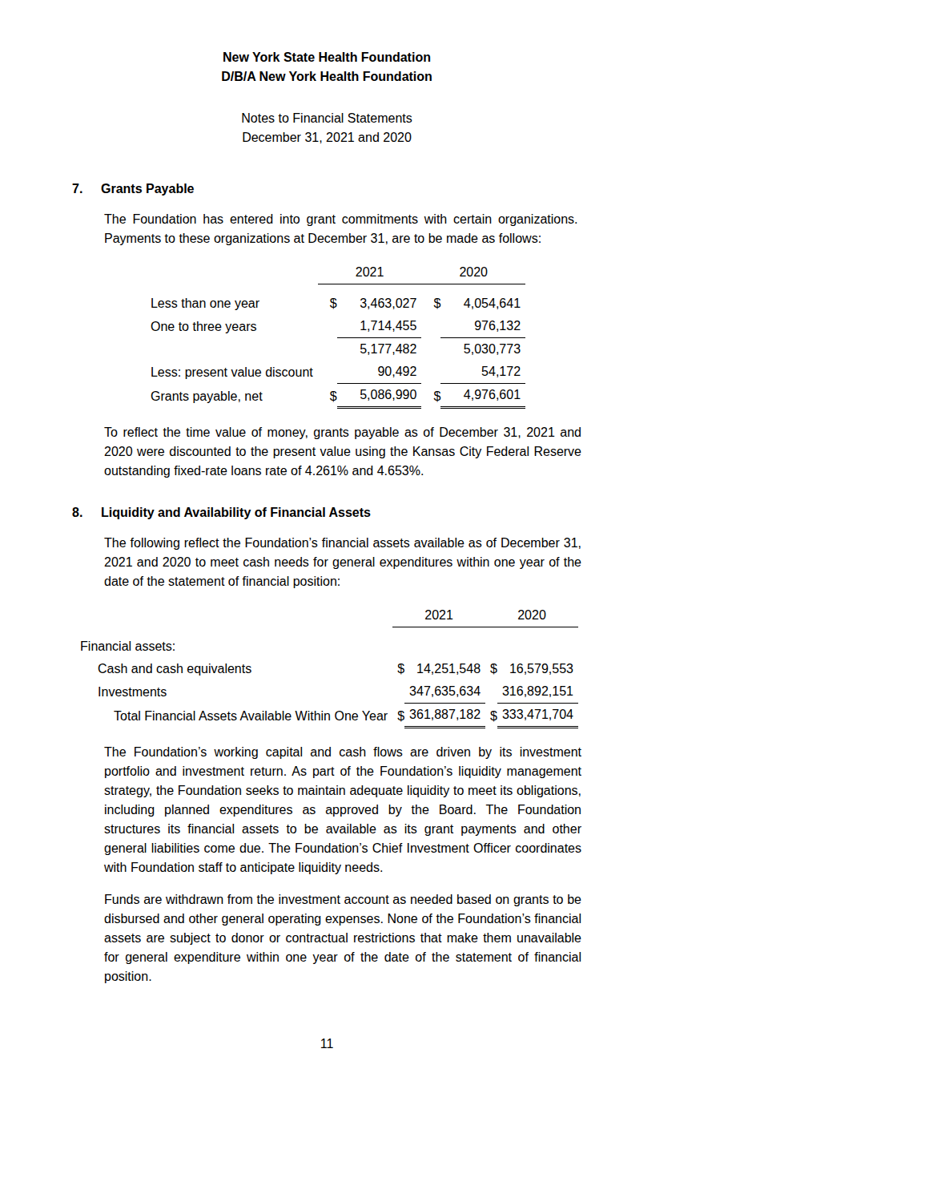New York State Health Foundation
D/B/A New York Health Foundation
Notes to Financial Statements
December 31, 2021 and 2020
7. Grants Payable
The Foundation has entered into grant commitments with certain organizations. Payments to these organizations at December 31, are to be made as follows:
| | 2021 | 2020 |
| Less than one year | $ | 3,463,027 | $ | 4,054,641 |
| One to three years | | 1,714,455 | | 976,132 |
| | | 5,177,482 | | 5,030,773 |
| Less: present value discount | | 90,492 | | 54,172 |
| Grants payable, net | $ | 5,086,990 | $ | 4,976,601 |
To reflect the time value of money, grants payable as of December 31, 2021 and 2020 were discounted to the present value using the Kansas City Federal Reserve outstanding fixed-rate loans rate of 4.261% and 4.653%.
8. Liquidity and Availability of Financial Assets
The following reflect the Foundation’s financial assets available as of December 31, 2021 and 2020 to meet cash needs for general expenditures within one year of the date of the statement of financial position:
| | 2021 | 2020 |
| Financial assets: | | | | |
| Cash and cash equivalents | $ | 14,251,548 | $ | 16,579,553 |
| Investments | | 347,635,634 | | 316,892,151 |
| Total Financial Assets Available Within One Year | $ | 361,887,182 | $ | 333,471,704 |
The Foundation’s working capital and cash flows are driven by its investment portfolio and investment return. As part of the Foundation’s liquidity management strategy, the Foundation seeks to maintain adequate liquidity to meet its obligations, including planned expenditures as approved by the Board. The Foundation structures its financial assets to be available as its grant payments and other general liabilities come due. The Foundation’s Chief Investment Officer coordinates with Foundation staff to anticipate liquidity needs.
Funds are withdrawn from the investment account as needed based on grants to be disbursed and other general operating expenses. None of the Foundation’s financial assets are subject to donor or contractual restrictions that make them unavailable for general expenditure within one year of the date of the statement of financial position.
11